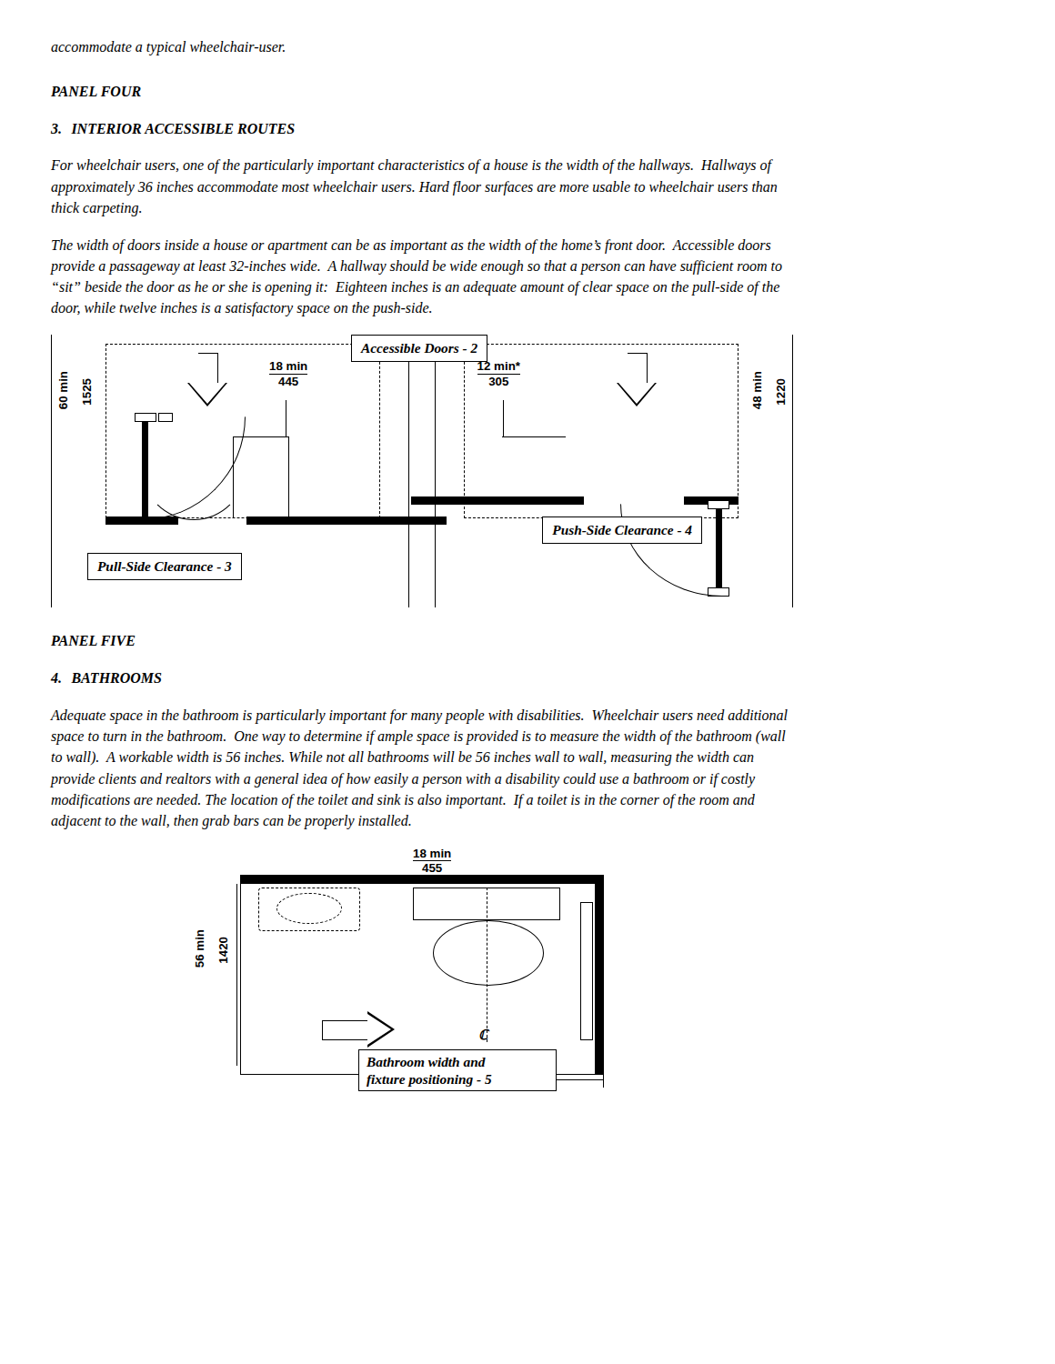accommodate a typical wheelchair-user.
PANEL FOUR
3. INTERIOR ACCESSIBLE ROUTES
For wheelchair users, one of the particularly important characteristics of a house is the width of the hallways. Hallways of approximately 36 inches accommodate most wheelchair users. Hard floor surfaces are more usable to wheelchair users than thick carpeting.
The width of doors inside a house or apartment can be as important as the width of the home’s front door. Accessible doors provide a passageway at least 32-inches wide. A hallway should be wide enough so that a person can have sufficient room to “sit” beside the door as he or she is opening it: Eighteen inches is an adequate amount of clear space on the pull-side of the door, while twelve inches is a satisfactory space on the push-side.
60 min
1525
18 min445
12 min*305
48 min
1220
Accessible Doors - 2
Pull-Side Clearance - 3
Push-Side Clearance - 4
PANEL FIVE
4. BATHROOMS
Adequate space in the bathroom is particularly important for many people with disabilities. Wheelchair users need additional space to turn in the bathroom. One way to determine if ample space is provided is to measure the width of the bathroom (wall to wall). A workable width is 56 inches. While not all bathrooms will be 56 inches wall to wall, measuring the width can provide clients and realtors with a general idea of how easily a person with a disability could use a bathroom or if costly modifications are needed. The location of the toilet and sink is also important. If a toilet is in the corner of the room and adjacent to the wall, then grab bars can be properly installed.
18 min455
56 min
1420
ℂ
Bathroom width and
fixture positioning - 5